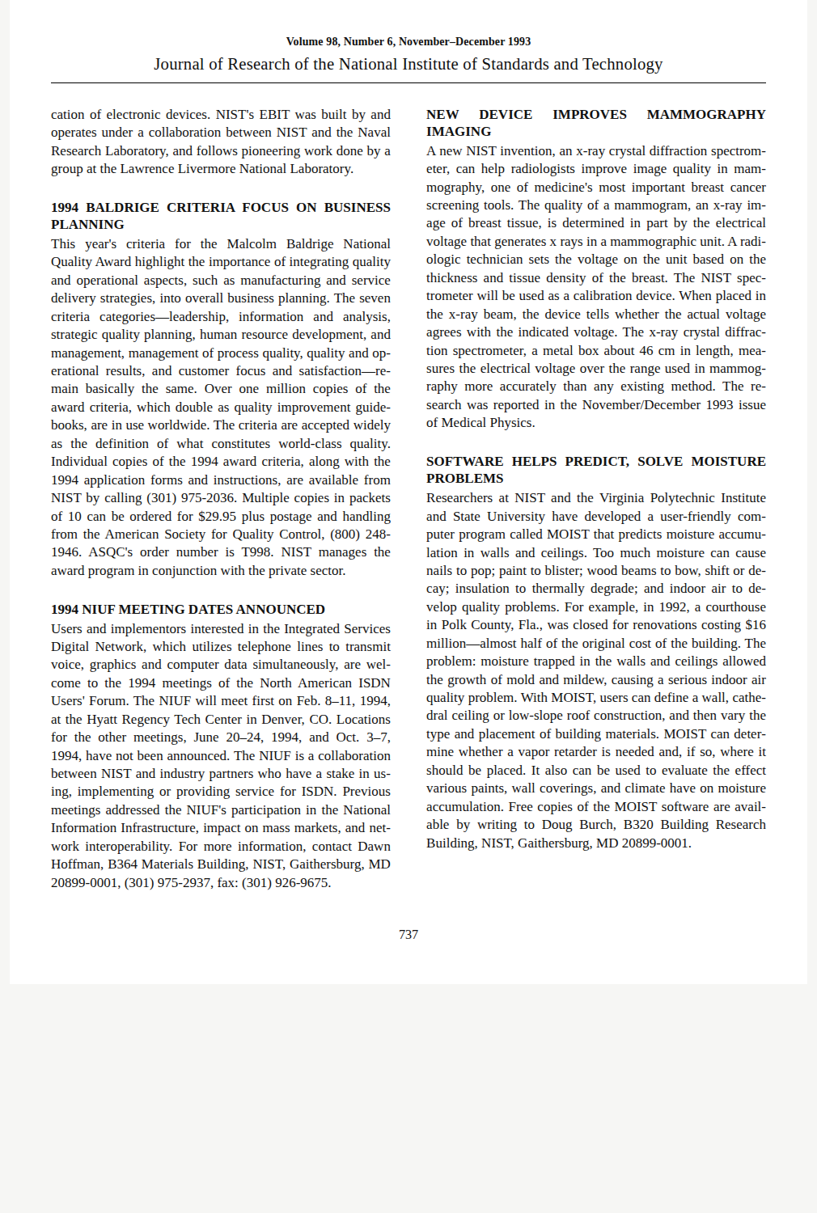Volume 98, Number 6, November–December 1993
Journal of Research of the National Institute of Standards and Technology
cation of electronic devices. NIST's EBIT was built by and operates under a collaboration between NIST and the Naval Research Laboratory, and follows pioneering work done by a group at the Lawrence Livermore National Laboratory.
1994 Baldrige Criteria Focus on Business Planning
This year's criteria for the Malcolm Baldrige National Quality Award highlight the importance of integrating quality and operational aspects, such as manufacturing and service delivery strategies, into overall business planning. The seven criteria categories—leadership, information and analysis, strategic quality planning, human resource development, and management, management of process quality, quality and operational results, and customer focus and satisfaction—remain basically the same. Over one million copies of the award criteria, which double as quality improvement guidebooks, are in use worldwide. The criteria are accepted widely as the definition of what constitutes world-class quality. Individual copies of the 1994 award criteria, along with the 1994 application forms and instructions, are available from NIST by calling (301) 975-2036. Multiple copies in packets of 10 can be ordered for $29.95 plus postage and handling from the American Society for Quality Control, (800) 248-1946. ASQC's order number is T998. NIST manages the award program in conjunction with the private sector.
1994 NIUF Meeting Dates Announced
Users and implementors interested in the Integrated Services Digital Network, which utilizes telephone lines to transmit voice, graphics and computer data simultaneously, are welcome to the 1994 meetings of the North American ISDN Users' Forum. The NIUF will meet first on Feb. 8–11, 1994, at the Hyatt Regency Tech Center in Denver, CO. Locations for the other meetings, June 20–24, 1994, and Oct. 3–7, 1994, have not been announced. The NIUF is a collaboration between NIST and industry partners who have a stake in using, implementing or providing service for ISDN. Previous meetings addressed the NIUF's participation in the National Information Infrastructure, impact on mass markets, and network interoperability. For more information, contact Dawn Hoffman, B364 Materials Building, NIST, Gaithersburg, MD 20899-0001, (301) 975-2937, fax: (301) 926-9675.
New Device Improves Mammography Imaging
A new NIST invention, an x-ray crystal diffraction spectrometer, can help radiologists improve image quality in mammography, one of medicine's most important breast cancer screening tools. The quality of a mammogram, an x-ray image of breast tissue, is determined in part by the electrical voltage that generates x rays in a mammographic unit. A radiologic technician sets the voltage on the unit based on the thickness and tissue density of the breast. The NIST spectrometer will be used as a calibration device. When placed in the x-ray beam, the device tells whether the actual voltage agrees with the indicated voltage. The x-ray crystal diffraction spectrometer, a metal box about 46 cm in length, measures the electrical voltage over the range used in mammography more accurately than any existing method. The research was reported in the November/December 1993 issue of Medical Physics.
Software Helps Predict, Solve Moisture Problems
Researchers at NIST and the Virginia Polytechnic Institute and State University have developed a user-friendly computer program called MOIST that predicts moisture accumulation in walls and ceilings. Too much moisture can cause nails to pop; paint to blister; wood beams to bow, shift or decay; insulation to thermally degrade; and indoor air to develop quality problems. For example, in 1992, a courthouse in Polk County, Fla., was closed for renovations costing $16 million—almost half of the original cost of the building. The problem: moisture trapped in the walls and ceilings allowed the growth of mold and mildew, causing a serious indoor air quality problem. With MOIST, users can define a wall, cathedral ceiling or low-slope roof construction, and then vary the type and placement of building materials. MOIST can determine whether a vapor retarder is needed and, if so, where it should be placed. It also can be used to evaluate the effect various paints, wall coverings, and climate have on moisture accumulation. Free copies of the MOIST software are available by writing to Doug Burch, B320 Building Research Building, NIST, Gaithersburg, MD 20899-0001.
737